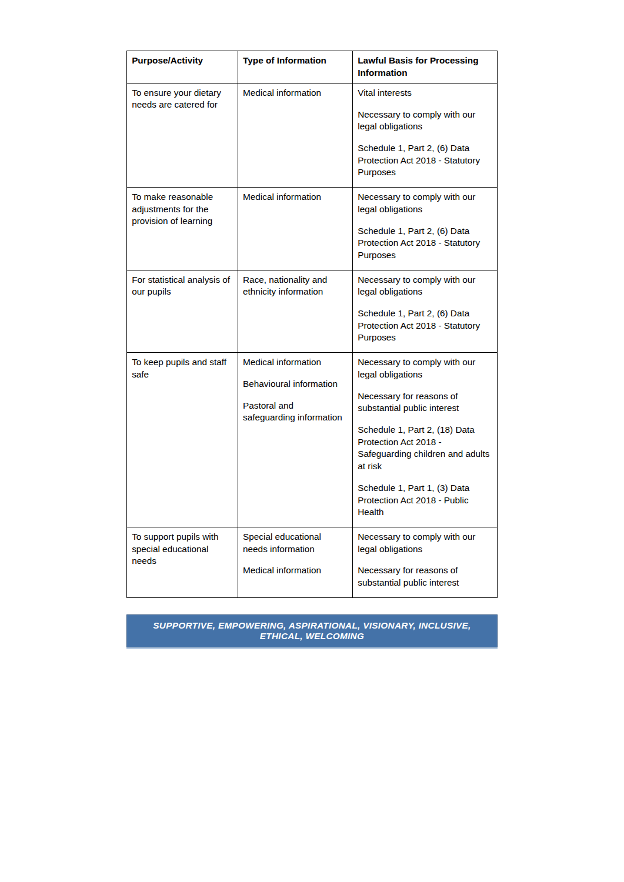| Purpose/Activity | Type of Information | Lawful Basis for Processing Information |
| --- | --- | --- |
| To ensure your dietary needs are catered for | Medical information | Vital interests Necessary to comply with our legal obligations Schedule 1, Part 2, (6) Data Protection Act 2018 - Statutory Purposes |
| To make reasonable adjustments for the provision of learning | Medical information | Necessary to comply with our legal obligations Schedule 1, Part 2, (6) Data Protection Act 2018 - Statutory Purposes |
| For statistical analysis of our pupils | Race, nationality and ethnicity information | Necessary to comply with our legal obligations Schedule 1, Part 2, (6) Data Protection Act 2018 - Statutory Purposes |
| To keep pupils and staff safe | Medical information Behavioural information Pastoral and safeguarding information | Necessary to comply with our legal obligations Necessary for reasons of substantial public interest Schedule 1, Part 2, (18) Data Protection Act 2018 - Safeguarding children and adults at risk Schedule 1, Part 1, (3) Data Protection Act 2018 - Public Health |
| To support pupils with special educational needs | Special educational needs information Medical information | Necessary to comply with our legal obligations Necessary for reasons of substantial public interest |
SUPPORTIVE, EMPOWERING, ASPIRATIONAL, VISIONARY, INCLUSIVE, ETHICAL, WELCOMING